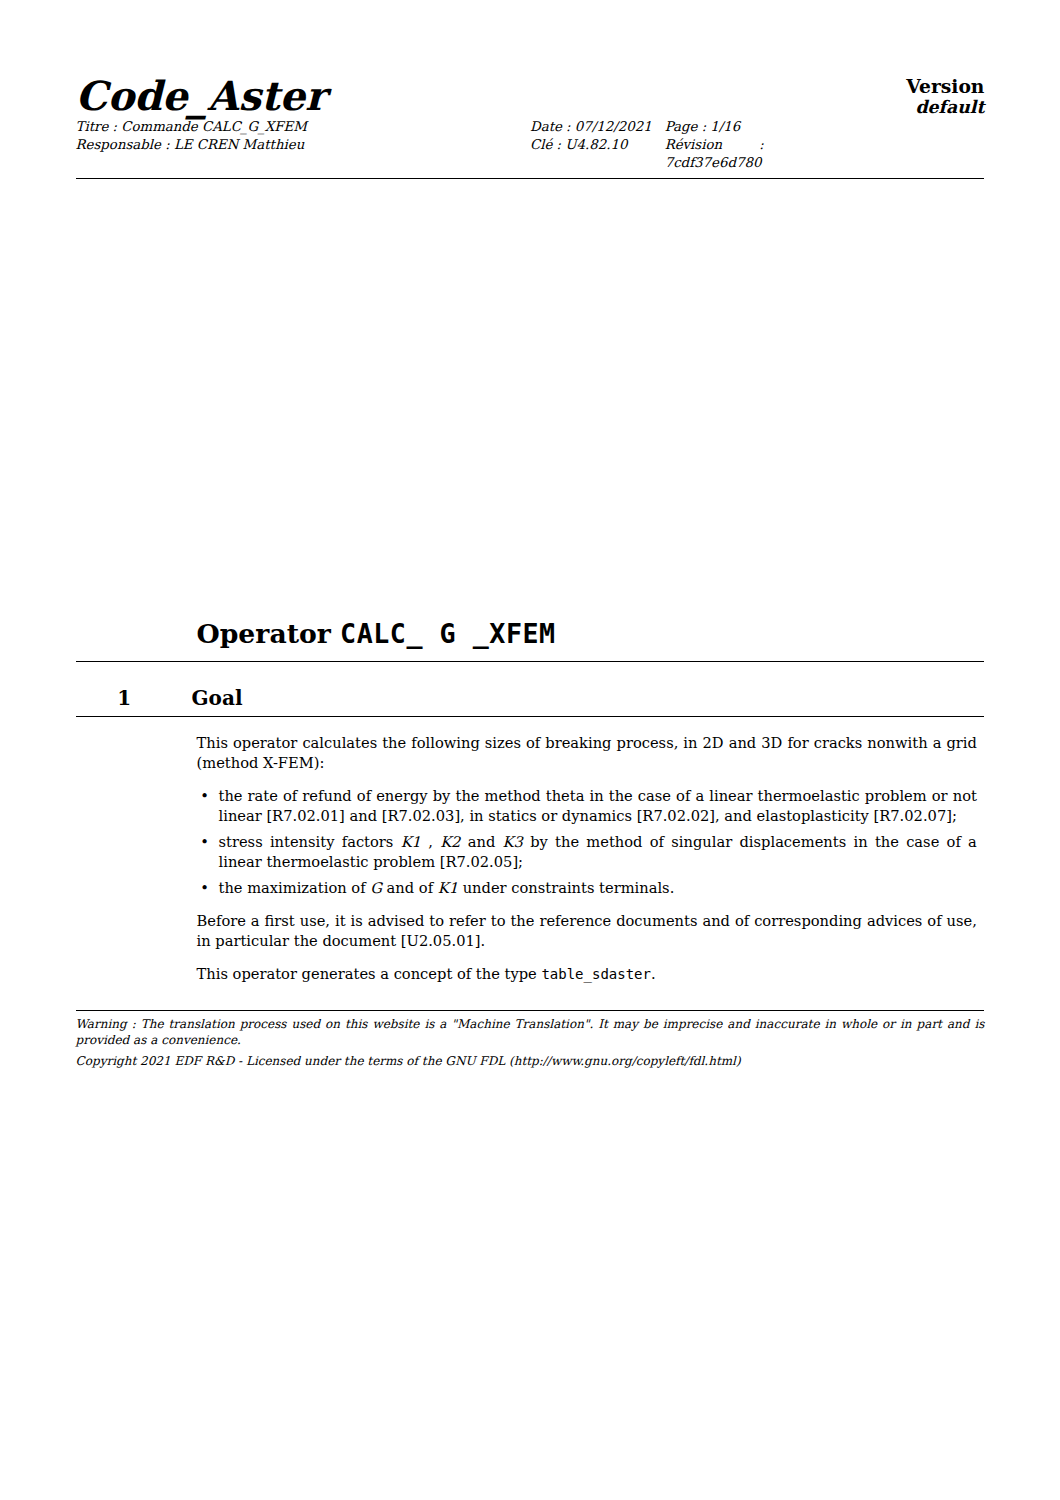Code_Aster
Version
default
| Titre : Commande CALC_G_XFEM | Date : 07/12/2021 Page : 1/16 |
| Responsable : LE CREN Matthieu | Clé : U4.82.10 Révision : |
| | 7cdf37e6d780 |
Operator CALC_ G _XFEM
1 Goal
This operator calculates the following sizes of breaking process, in 2D and 3D for cracks nonwith a grid (method X-FEM):
the rate of refund of energy by the method theta in the case of a linear thermoelastic problem or not linear [R7.02.01] and [R7.02.03], in statics or dynamics [R7.02.02], and elastoplasticity [R7.02.07];
stress intensity factors K1 , K2 and K3 by the method of singular displacements in the case of a linear thermoelastic problem [R7.02.05];
the maximization of G and of K1 under constraints terminals.
Before a first use, it is advised to refer to the reference documents and of corresponding advices of use, in particular the document [U2.05.01].
This operator generates a concept of the type table_sdaster.
Warning : The translation process used on this website is a "Machine Translation". It may be imprecise and inaccurate in whole or in part and is provided as a convenience.
Copyright 2021 EDF R&D - Licensed under the terms of the GNU FDL (http://www.gnu.org/copyleft/fdl.html)